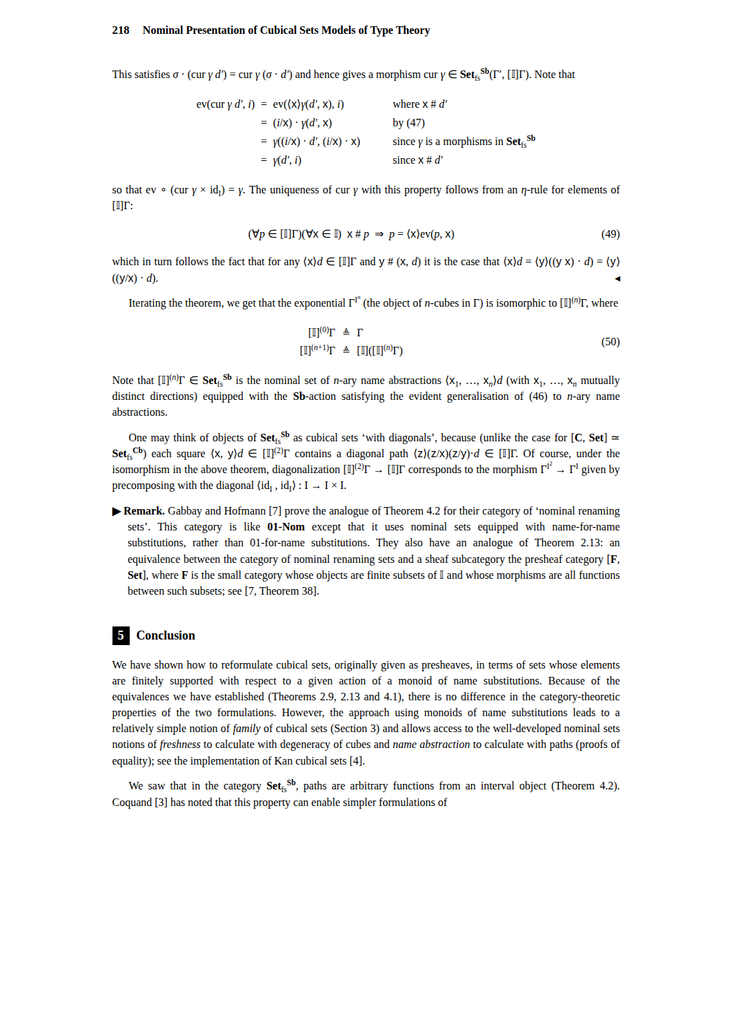218 Nominal Presentation of Cubical Sets Models of Type Theory
This satisfies σ · (cur γ d′) = cur γ (σ · d′) and hence gives a morphism cur γ ∈ SetfsSb(Γ′, [𝕀]Γ). Note that
| ev(cur γ d′ , i ) | = | ev(⟨ x ⟩ γ ( d′ , x ), i ) | where x # d′ |
| | = | ( i / x ) · γ ( d′ , x ) | by (47) |
| | = | γ (( i / x ) · d′ , ( i / x ) · x ) | since γ is a morphisms in Set fs Sb |
| | = | γ ( d′ , i ) | since x # d′ |
so that ev ∘ (cur γ × idI) = γ. The uniqueness of cur γ with this property follows from an η-rule for elements of [𝕀]Γ:
(∀p ∈ [𝕀]Γ)(∀x ∈ 𝕀) x # p ⇒ p = ⟨x⟩ev(p, x)
(49)
which in turn follows the fact that for any ⟨x⟩d ∈ [𝕀]Γ and y # (x, d) it is the case that ⟨x⟩d = ⟨y⟩((y x) · d) = ⟨y⟩((y/x) · d). ◂
Iterating the theorem, we get that the exponential ΓIn (the object of n-cubes in Γ) is isomorphic to [𝕀](n)Γ, where
| [ 𝕀 ] (0) Γ | ≜ | Γ |
| [ 𝕀 ] ( n +1) Γ | ≜ | [ 𝕀 ]([ 𝕀 ] ( n ) Γ) |
(50)
Note that [𝕀](n)Γ ∈ SetfsSb is the nominal set of n-ary name abstractions ⟨x1, …, xn⟩d (with x1, …, xn mutually distinct directions) equipped with the Sb-action satisfying the evident generalisation of (46) to n-ary name abstractions.
One may think of objects of SetfsSb as cubical sets ‘with diagonals’, because (unlike the case for [C, Set] ≃ SetfsCb) each square ⟨x, y⟩d ∈ [𝕀](2)Γ contains a diagonal path ⟨z⟩(z/x)(z/y)·d ∈ [𝕀]Γ. Of course, under the isomorphism in the above theorem, diagonalization [𝕀](2)Γ → [𝕀]Γ corresponds to the morphism ΓI2 → ΓI given by precomposing with the diagonal ⟨idI , idI⟩ : I → I × I.
▶ Remark. Gabbay and Hofmann [7] prove the analogue of Theorem 4.2 for their category of ‘nominal renaming sets’. This category is like 01-Nom except that it uses nominal sets equipped with name-for-name substitutions, rather than 01-for-name substitutions. They also have an analogue of Theorem 2.13: an equivalence between the category of nominal renaming sets and a sheaf subcategory the presheaf category [F, Set], where F is the small category whose objects are finite subsets of 𝕀 and whose morphisms are all functions between such subsets; see [7, Theorem 38].
5 Conclusion
We have shown how to reformulate cubical sets, originally given as presheaves, in terms of sets whose elements are finitely supported with respect to a given action of a monoid of name substitutions. Because of the equivalences we have established (Theorems 2.9, 2.13 and 4.1), there is no difference in the category-theoretic properties of the two formulations. However, the approach using monoids of name substitutions leads to a relatively simple notion of family of cubical sets (Section 3) and allows access to the well-developed nominal sets notions of freshness to calculate with degeneracy of cubes and name abstraction to calculate with paths (proofs of equality); see the implementation of Kan cubical sets [4].
We saw that in the category SetfsSb, paths are arbitrary functions from an interval object (Theorem 4.2). Coquand [3] has noted that this property can enable simpler formulations of